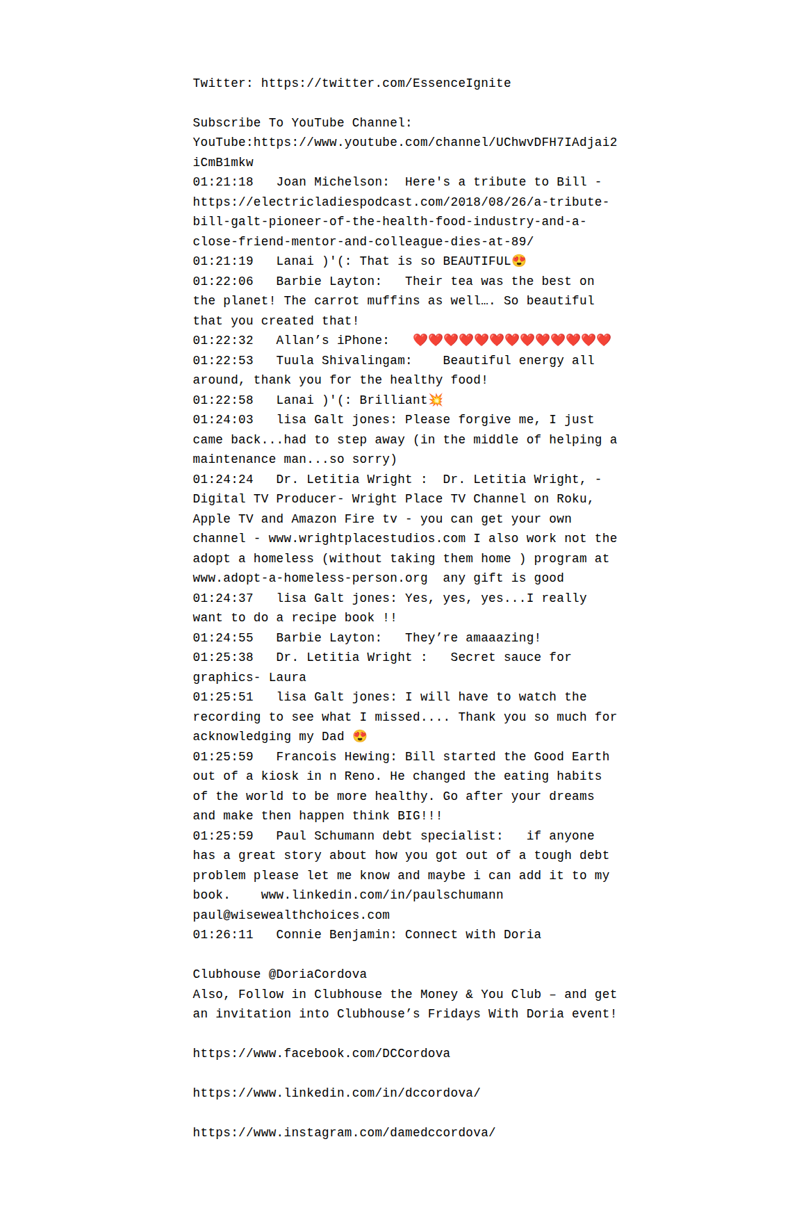Twitter: https://twitter.com/EssenceIgnite Subscribe To YouTube Channel: YouTube:https://www.youtube.com/channel/UChwvDFH7IAdjai2iCmB1mkw 01:21:18 Joan Michelson: Here's a tribute to Bill - https://electricladiespodcast.com/2018/08/26/a-tribute-bill-galt-pioneer-of-the-health-food-industry-and-a-close-friend-mentor-and-colleague-dies-at-89/ 01:21:19 Lanai )'(: That is so BEAUTIFUL😍 01:22:06 Barbie Layton: Their tea was the best on the planet! The carrot muffins as well…. So beautiful that you created that! 01:22:32 Allan’s iPhone: ❤️❤️❤️❤️❤️❤️❤️❤️❤️❤️❤️❤️❤️ 01:22:53 Tuula Shivalingam: Beautiful energy all around, thank you for the healthy food! 01:22:58 Lanai )'(: Brilliant💥 01:24:03 lisa Galt jones: Please forgive me, I just came back...had to step away (in the middle of helping a maintenance man...so sorry) 01:24:24 Dr. Letitia Wright : Dr. Letitia Wright, - Digital TV Producer- Wright Place TV Channel on Roku, Apple TV and Amazon Fire tv - you can get your own channel - www.wrightplacestudios.com I also work not the adopt a homeless (without taking them home ) program at www.adopt-a-homeless-person.org any gift is good 01:24:37 lisa Galt jones: Yes, yes, yes...I really want to do a recipe book !! 01:24:55 Barbie Layton: They’re amaaazing! 01:25:38 Dr. Letitia Wright : Secret sauce for graphics- Laura 01:25:51 lisa Galt jones: I will have to watch the recording to see what I missed.... Thank you so much for acknowledging my Dad 😍 01:25:59 Francois Hewing: Bill started the Good Earth out of a kiosk in n Reno. He changed the eating habits of the world to be more healthy. Go after your dreams and make then happen think BIG!!! 01:25:59 Paul Schumann debt specialist: if anyone has a great story about how you got out of a tough debt problem please let me know and maybe i can add it to my book. www.linkedin.com/in/paulschumann paul@wisewealthchoices.com 01:26:11 Connie Benjamin: Connect with Doria Clubhouse @DoriaCordova Also, Follow in Clubhouse the Money & You Club – and get an invitation into Clubhouse’s Fridays With Doria event! https://www.facebook.com/DCCordova https://www.linkedin.com/in/dccordova/ https://www.instagram.com/damedccordova/